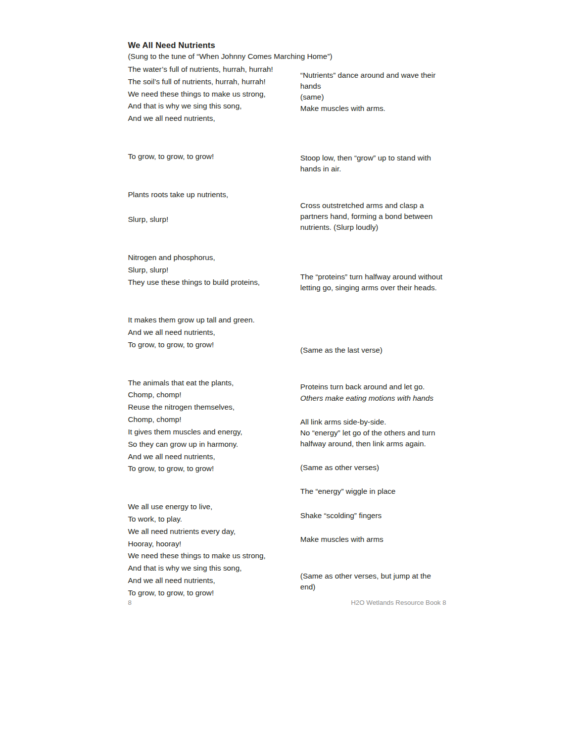We All Need Nutrients
(Sung to the tune of “When Johnny Comes Marching Home”)
| The water’s full of nutrients, hurrah, hurrah! The soil’s full of nutrients, hurrah, hurrah! We need these things to make us strong, And that is why we sing this song, And we all need nutrients, To grow, to grow, to grow! Plants roots take up nutrients, Slurp, slurp! Nitrogen and phosphorus, Slurp, slurp! They use these things to build proteins, It makes them grow up tall and green. And we all need nutrients, To grow, to grow, to grow! The animals that eat the plants, Chomp, chomp! Reuse the nitrogen themselves, Chomp, chomp! It gives them muscles and energy, So they can grow up in harmony. And we all need nutrients, To grow, to grow, to grow! We all use energy to live, To work, to play. We all need nutrients every day, Hooray, hooray! We need these things to make us strong, And that is why we sing this song, And we all need nutrients, To grow, to grow, to grow! | “Nutrients” dance around and wave their hands (same) Make muscles with arms. Stoop low, then “grow” up to stand with hands in air. Cross outstretched arms and clasp a partners hand, forming a bond between nutrients. (Slurp loudly) The “proteins” turn halfway around without letting go, singing arms over their heads. (Same as the last verse) Proteins turn back around and let go. Others make eating motions with hands All link arms side-by-side. No “energy” let go of the others and turn halfway around, then link arms again. (Same as other verses) The “energy” wiggle in place Shake “scolding” fingers Make muscles with arms (Same as other verses, but jump at the end) |
8 H2O Wetlands Resource Book 8